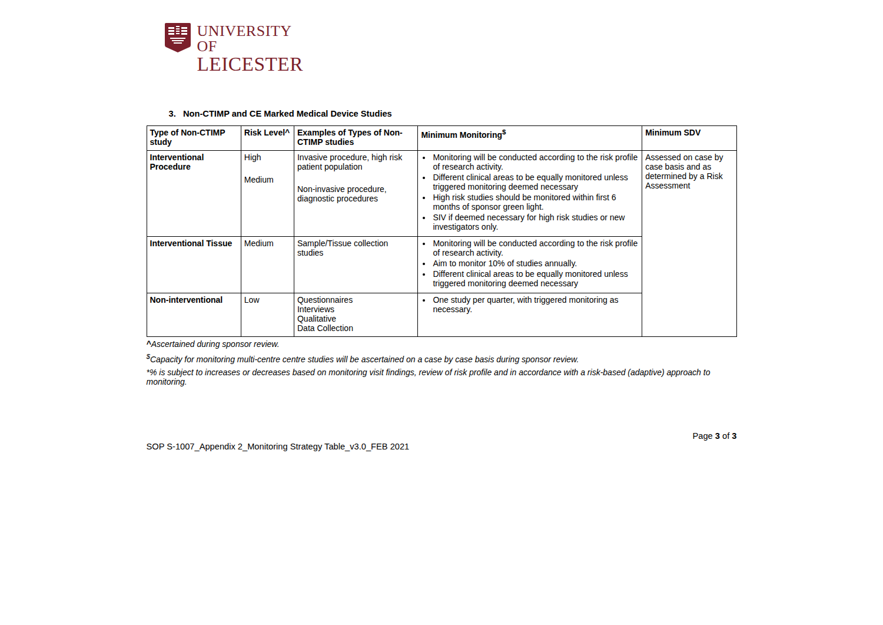UNIVERSITY OF
LEICESTER
3. Non-CTIMP and CE Marked Medical Device Studies
| Type of Non-CTIMP study | Risk Level^ | Examples of Types of Non-CTIMP studies | Minimum Monitoring $ | Minimum SDV |
| --- | --- | --- | --- | --- |
| Interventional Procedure | High Medium | Invasive procedure, high risk patient population Non-invasive procedure, diagnostic procedures | Monitoring will be conducted according to the risk profile of research activity. Different clinical areas to be equally monitored unless triggered monitoring deemed necessary High risk studies should be monitored within first 6 months of sponsor green light. SIV if deemed necessary for high risk studies or new investigators only. | Assessed on case by case basis and as determined by a Risk Assessment |
| Interventional Tissue | Medium | Sample/Tissue collection studies | Monitoring will be conducted according to the risk profile of research activity. Aim to monitor 10% of studies annually. Different clinical areas to be equally monitored unless triggered monitoring deemed necessary |
| Non-interventional | Low | Questionnaires Interviews Qualitative Data Collection | One study per quarter, with triggered monitoring as necessary. |
^Ascertained during sponsor review.
$Capacity for monitoring multi-centre centre studies will be ascertained on a case by case basis during sponsor review.
*% is subject to increases or decreases based on monitoring visit findings, review of risk profile and in accordance with a risk-based (adaptive) approach to monitoring.
Page 3 of 3
SOP S-1007_Appendix 2_Monitoring Strategy Table_v3.0_FEB 2021